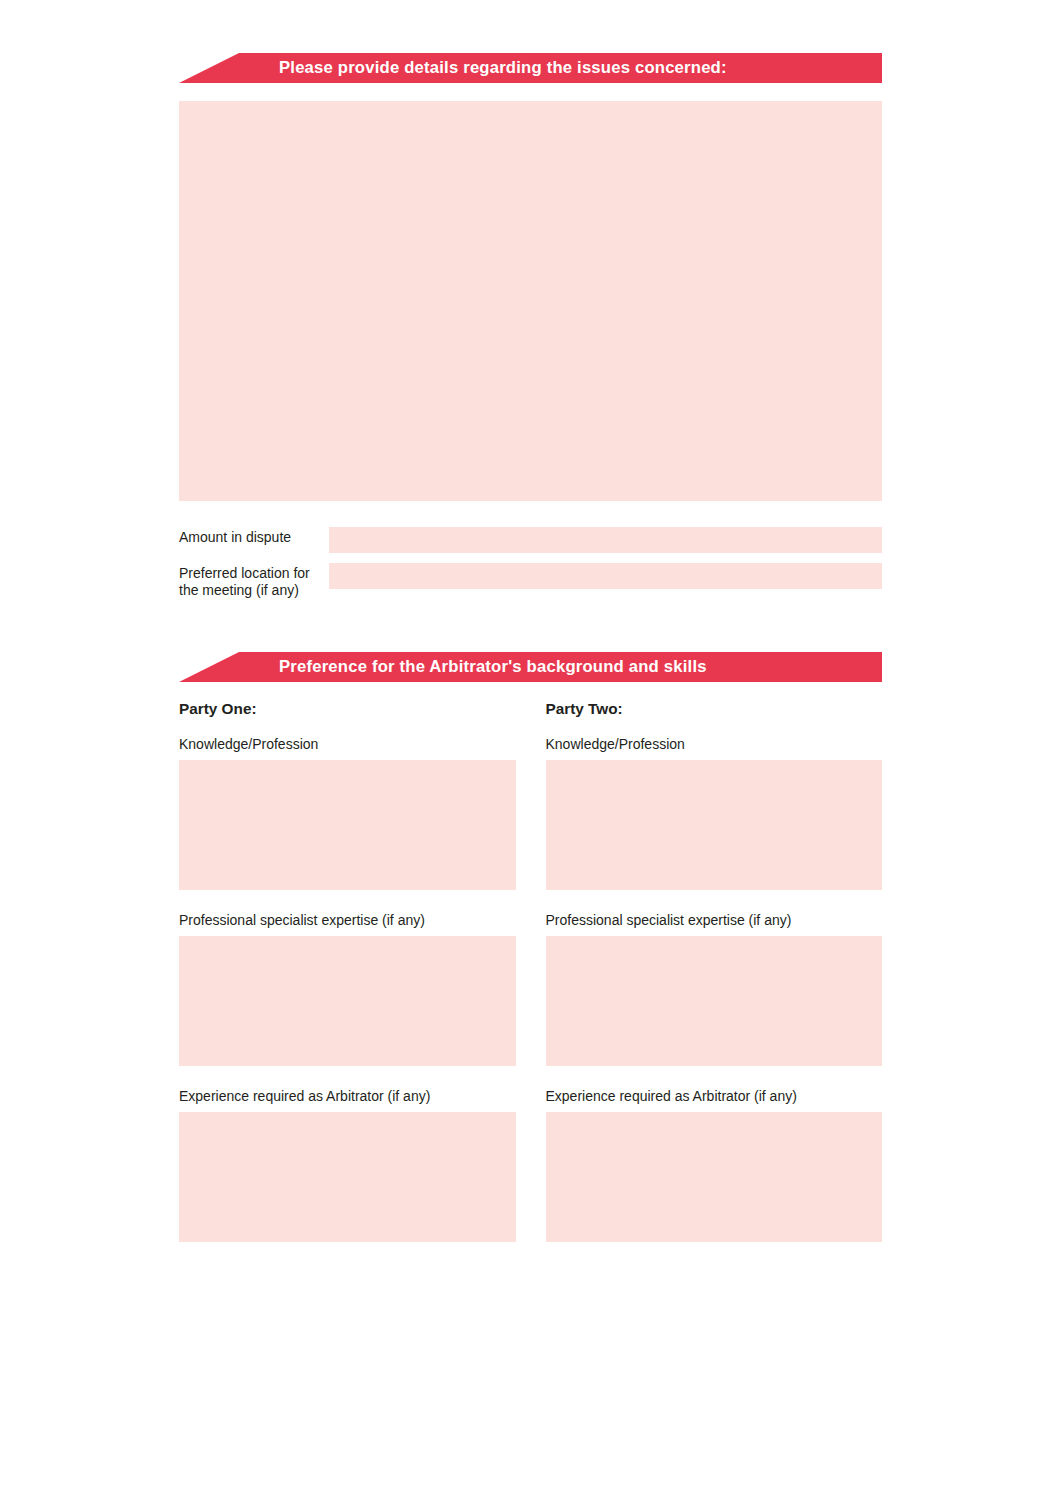Please provide details regarding the issues concerned:
Amount in dispute
Preferred location for
the meeting (if any)
Preference for the Arbitrator's background and skills
Party One:
Knowledge/Profession
Professional specialist expertise (if any)
Experience required as Arbitrator (if any)
Party Two:
Knowledge/Profession
Professional specialist expertise (if any)
Experience required as Arbitrator (if any)